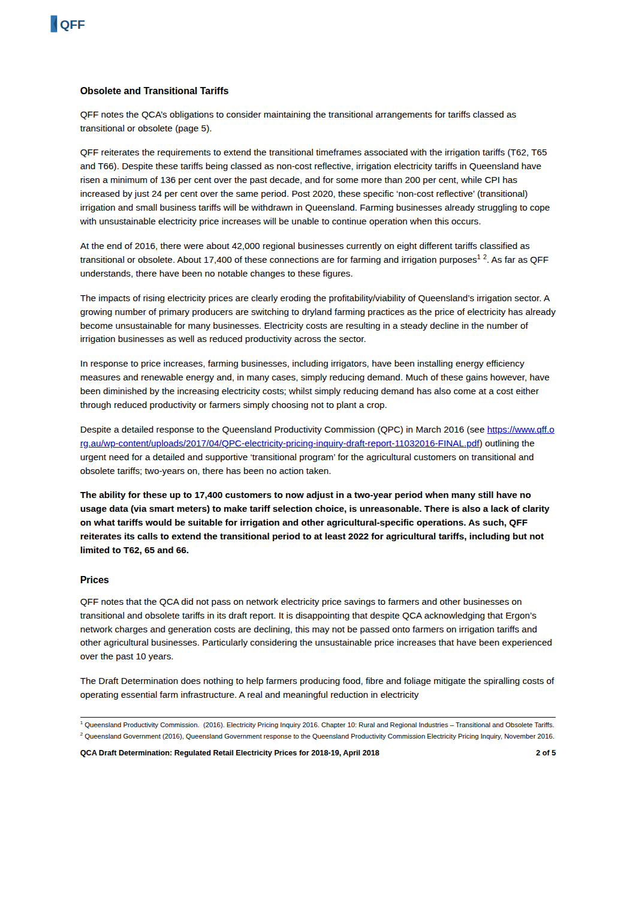QFF
Obsolete and Transitional Tariffs
QFF notes the QCA’s obligations to consider maintaining the transitional arrangements for tariffs classed as transitional or obsolete (page 5).
QFF reiterates the requirements to extend the transitional timeframes associated with the irrigation tariffs (T62, T65 and T66). Despite these tariffs being classed as non-cost reflective, irrigation electricity tariffs in Queensland have risen a minimum of 136 per cent over the past decade, and for some more than 200 per cent, while CPI has increased by just 24 per cent over the same period. Post 2020, these specific ‘non-cost reflective’ (transitional) irrigation and small business tariffs will be withdrawn in Queensland. Farming businesses already struggling to cope with unsustainable electricity price increases will be unable to continue operation when this occurs.
At the end of 2016, there were about 42,000 regional businesses currently on eight different tariffs classified as transitional or obsolete. About 17,400 of these connections are for farming and irrigation purposes1 2. As far as QFF understands, there have been no notable changes to these figures.
The impacts of rising electricity prices are clearly eroding the profitability/viability of Queensland’s irrigation sector. A growing number of primary producers are switching to dryland farming practices as the price of electricity has already become unsustainable for many businesses. Electricity costs are resulting in a steady decline in the number of irrigation businesses as well as reduced productivity across the sector.
In response to price increases, farming businesses, including irrigators, have been installing energy efficiency measures and renewable energy and, in many cases, simply reducing demand. Much of these gains however, have been diminished by the increasing electricity costs; whilst simply reducing demand has also come at a cost either through reduced productivity or farmers simply choosing not to plant a crop.
Despite a detailed response to the Queensland Productivity Commission (QPC) in March 2016 (see https://www.qff.org.au/wp-content/uploads/2017/04/QPC-electricity-pricing-inquiry-draft-report-11032016-FINAL.pdf) outlining the urgent need for a detailed and supportive ‘transitional program’ for the agricultural customers on transitional and obsolete tariffs; two-years on, there has been no action taken.
The ability for these up to 17,400 customers to now adjust in a two-year period when many still have no usage data (via smart meters) to make tariff selection choice, is unreasonable. There is also a lack of clarity on what tariffs would be suitable for irrigation and other agricultural-specific operations. As such, QFF reiterates its calls to extend the transitional period to at least 2022 for agricultural tariffs, including but not limited to T62, 65 and 66.
Prices
QFF notes that the QCA did not pass on network electricity price savings to farmers and other businesses on transitional and obsolete tariffs in its draft report. It is disappointing that despite QCA acknowledging that Ergon’s network charges and generation costs are declining, this may not be passed onto farmers on irrigation tariffs and other agricultural businesses. Particularly considering the unsustainable price increases that have been experienced over the past 10 years.
The Draft Determination does nothing to help farmers producing food, fibre and foliage mitigate the spiralling costs of operating essential farm infrastructure. A real and meaningful reduction in electricity
1 Queensland Productivity Commission. (2016). Electricity Pricing Inquiry 2016. Chapter 10: Rural and Regional Industries – Transitional and Obsolete Tariffs.
2 Queensland Government (2016), Queensland Government response to the Queensland Productivity Commission Electricity Pricing Inquiry, November 2016.
QCA Draft Determination: Regulated Retail Electricity Prices for 2018-19, April 2018 2 of 5